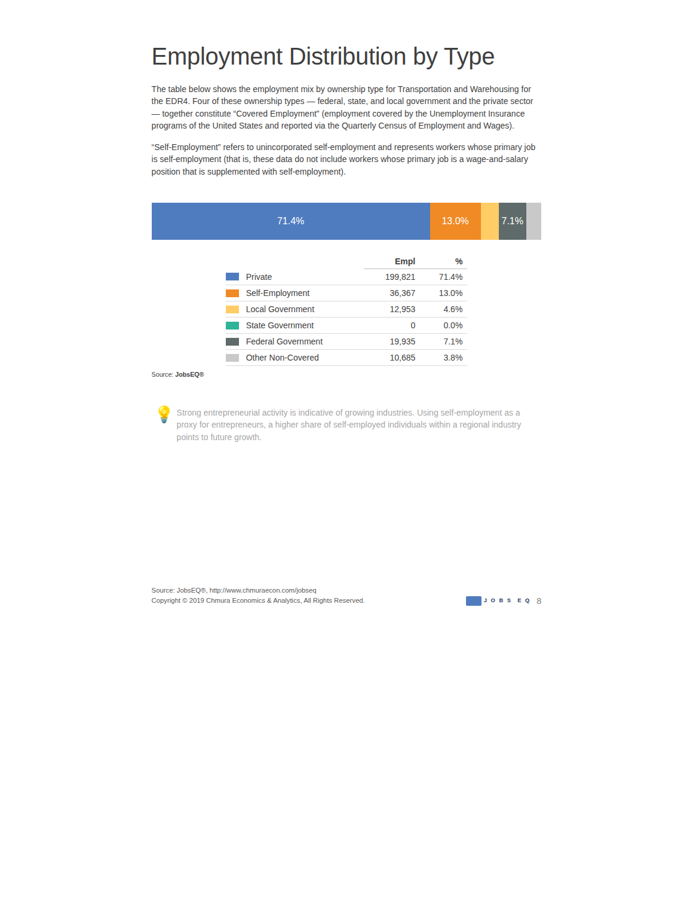Employment Distribution by Type
The table below shows the employment mix by ownership type for Transportation and Warehousing for the EDR4. Four of these ownership types — federal, state, and local government and the private sector — together constitute “Covered Employment” (employment covered by the Unemployment Insurance programs of the United States and reported via the Quarterly Census of Employment and Wages).
“Self-Employment” refers to unincorporated self-employment and represents workers whose primary job is self-employment (that is, these data do not include workers whose primary job is a wage-and-salary position that is supplemented with self-employment).
71.4%
13.0%
7.1%
| | | Empl | % |
| --- | --- | --- | --- |
| | Private | 199,821 | 71.4% |
| | Self-Employment | 36,367 | 13.0% |
| | Local Government | 12,953 | 4.6% |
| | State Government | 0 | 0.0% |
| | Federal Government | 19,935 | 7.1% |
| | Other Non-Covered | 10,685 | 3.8% |
Source: JobsEQ®
💡
Strong entrepreneurial activity is indicative of growing industries. Using self-employment as a proxy for entrepreneurs, a higher share of self-employed individuals within a regional industry points to future growth.
Source: JobsEQ®, http://www.chmuraecon.com/jobseq
Copyright © 2019 Chmura Economics & Analytics, All Rights Reserved.
J O B S E Q
8